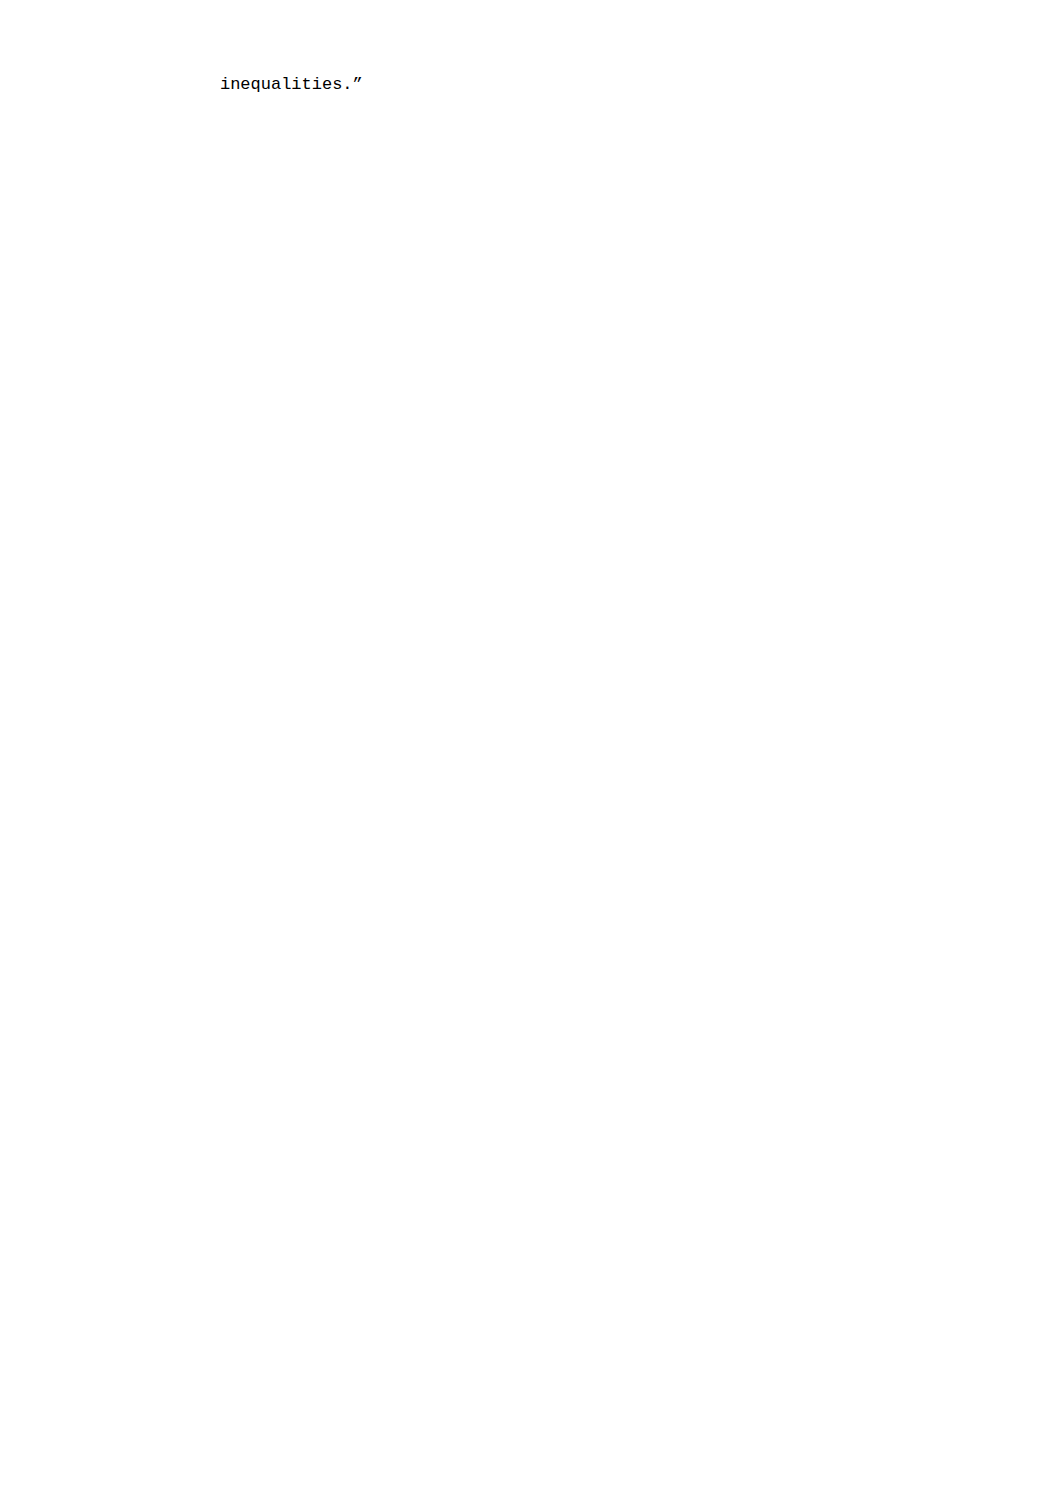inequalities.”